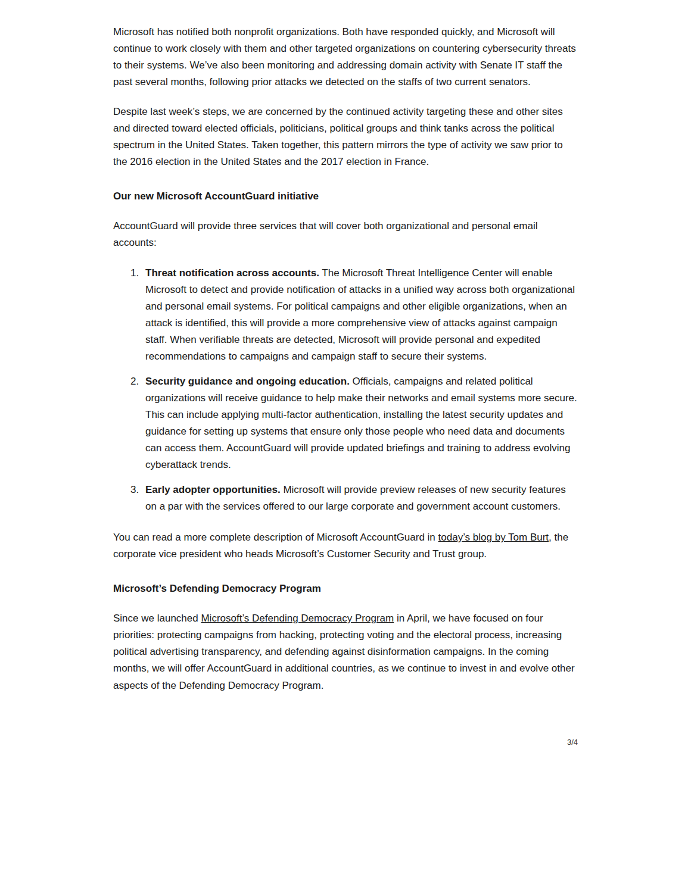Microsoft has notified both nonprofit organizations. Both have responded quickly, and Microsoft will continue to work closely with them and other targeted organizations on countering cybersecurity threats to their systems. We’ve also been monitoring and addressing domain activity with Senate IT staff the past several months, following prior attacks we detected on the staffs of two current senators.
Despite last week’s steps, we are concerned by the continued activity targeting these and other sites and directed toward elected officials, politicians, political groups and think tanks across the political spectrum in the United States. Taken together, this pattern mirrors the type of activity we saw prior to the 2016 election in the United States and the 2017 election in France.
Our new Microsoft AccountGuard initiative
AccountGuard will provide three services that will cover both organizational and personal email accounts:
Threat notification across accounts. The Microsoft Threat Intelligence Center will enable Microsoft to detect and provide notification of attacks in a unified way across both organizational and personal email systems. For political campaigns and other eligible organizations, when an attack is identified, this will provide a more comprehensive view of attacks against campaign staff. When verifiable threats are detected, Microsoft will provide personal and expedited recommendations to campaigns and campaign staff to secure their systems.
Security guidance and ongoing education. Officials, campaigns and related political organizations will receive guidance to help make their networks and email systems more secure. This can include applying multi-factor authentication, installing the latest security updates and guidance for setting up systems that ensure only those people who need data and documents can access them. AccountGuard will provide updated briefings and training to address evolving cyberattack trends.
Early adopter opportunities. Microsoft will provide preview releases of new security features on a par with the services offered to our large corporate and government account customers.
You can read a more complete description of Microsoft AccountGuard in today’s blog by Tom Burt, the corporate vice president who heads Microsoft’s Customer Security and Trust group.
Microsoft’s Defending Democracy Program
Since we launched Microsoft’s Defending Democracy Program in April, we have focused on four priorities: protecting campaigns from hacking, protecting voting and the electoral process, increasing political advertising transparency, and defending against disinformation campaigns. In the coming months, we will offer AccountGuard in additional countries, as we continue to invest in and evolve other aspects of the Defending Democracy Program.
3/4